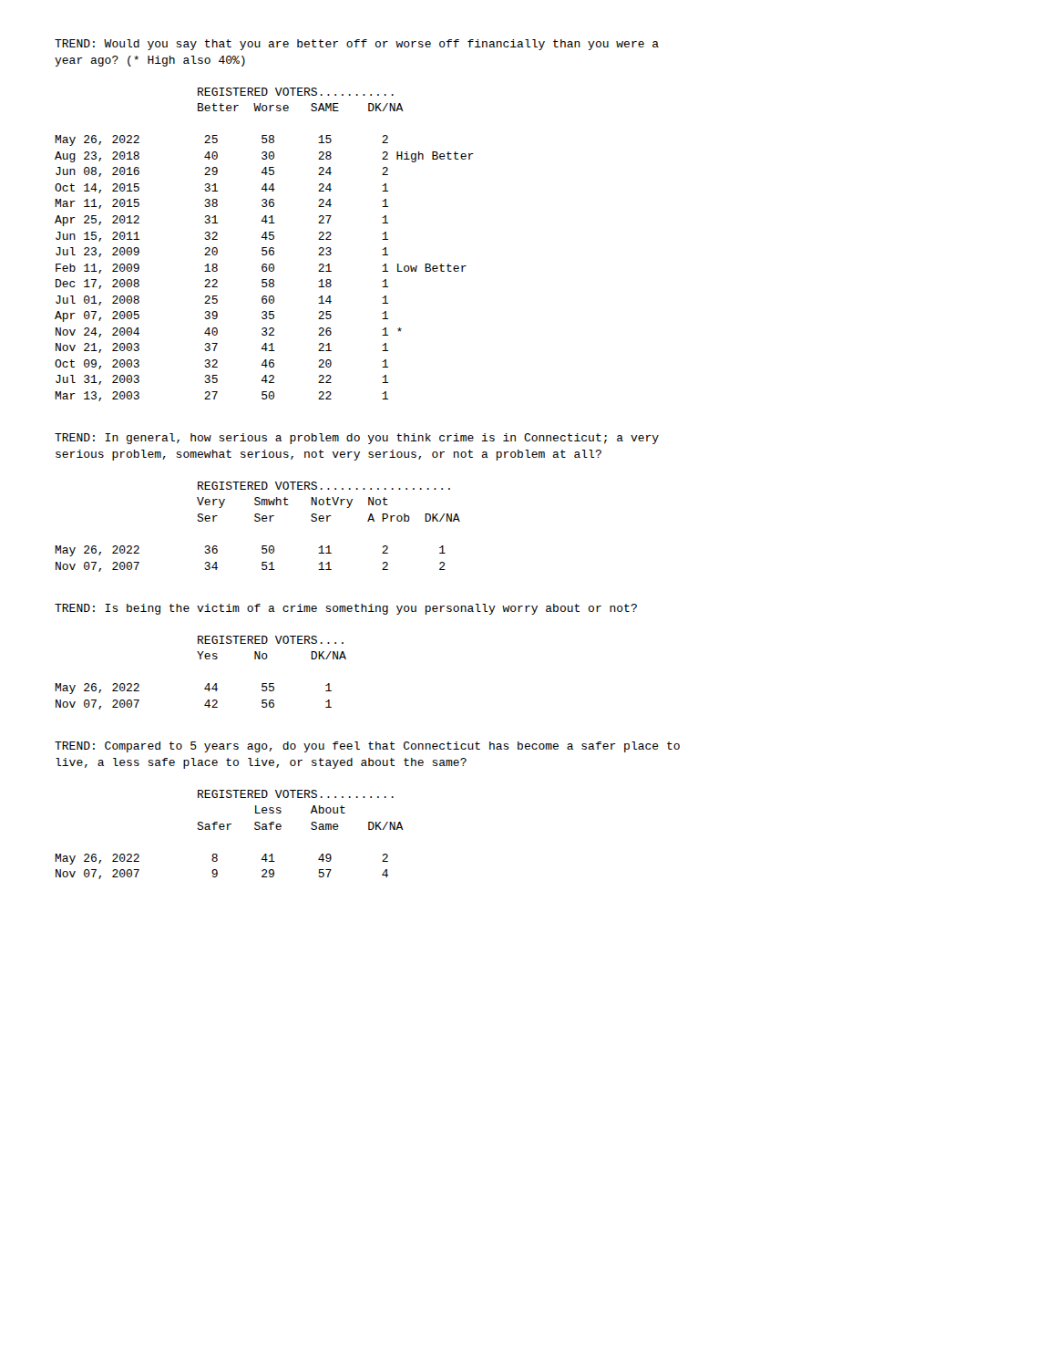TREND: Would you say that you are better off or worse off financially than you were a
year ago? (* High also 40%)

                    REGISTERED VOTERS...........
                    Better  Worse   SAME    DK/NA

May 26, 2022         25      58      15       2
Aug 23, 2018         40      30      28       2 High Better
Jun 08, 2016         29      45      24       2
Oct 14, 2015         31      44      24       1
Mar 11, 2015         38      36      24       1
Apr 25, 2012         31      41      27       1
Jun 15, 2011         32      45      22       1
Jul 23, 2009         20      56      23       1
Feb 11, 2009         18      60      21       1 Low Better
Dec 17, 2008         22      58      18       1
Jul 01, 2008         25      60      14       1
Apr 07, 2005         39      35      25       1
Nov 24, 2004         40      32      26       1 *
Nov 21, 2003         37      41      21       1
Oct 09, 2003         32      46      20       1
Jul 31, 2003         35      42      22       1
Mar 13, 2003         27      50      22       1
TREND: In general, how serious a problem do you think crime is in Connecticut; a very
serious problem, somewhat serious, not very serious, or not a problem at all?

                    REGISTERED VOTERS...................
                    Very    Smwht   NotVry  Not
                    Ser     Ser     Ser     A Prob  DK/NA

May 26, 2022         36      50      11       2       1
Nov 07, 2007         34      51      11       2       2
TREND: Is being the victim of a crime something you personally worry about or not?

                    REGISTERED VOTERS....
                    Yes     No      DK/NA

May 26, 2022         44      55       1
Nov 07, 2007         42      56       1
TREND: Compared to 5 years ago, do you feel that Connecticut has become a safer place to
live, a less safe place to live, or stayed about the same?

                    REGISTERED VOTERS...........
                            Less    About
                    Safer   Safe    Same    DK/NA

May 26, 2022          8      41      49       2
Nov 07, 2007          9      29      57       4